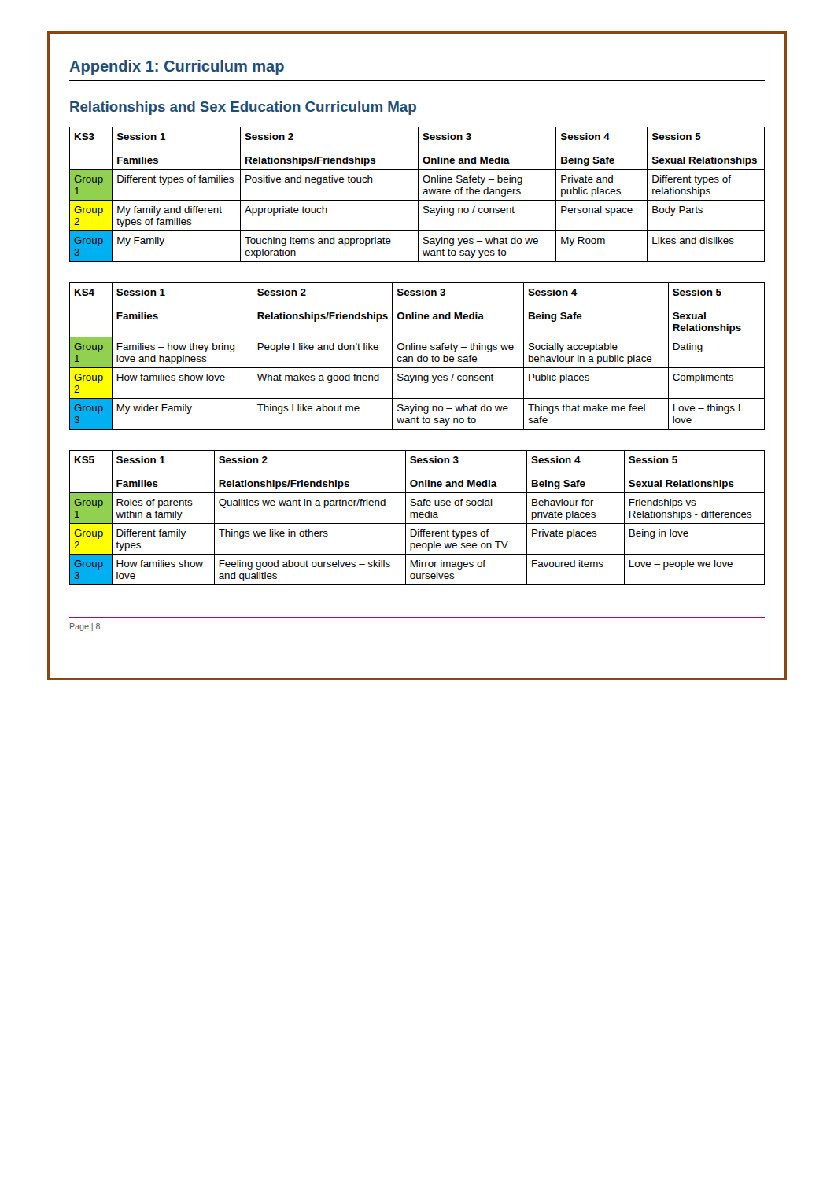Appendix 1: Curriculum map
Relationships and Sex Education Curriculum Map
| KS3 | Session 1 Families | Session 2 Relationships/Friendships | Session 3 Online and Media | Session 4 Being Safe | Session 5 Sexual Relationships |
| --- | --- | --- | --- | --- | --- |
| Group 1 | Different types of families | Positive and negative touch | Online Safety – being aware of the dangers | Private and public places | Different types of relationships |
| Group 2 | My family and different types of families | Appropriate touch | Saying no / consent | Personal space | Body Parts |
| Group 3 | My Family | Touching items and appropriate exploration | Saying yes – what do we want to say yes to | My Room | Likes and dislikes |
| KS4 | Session 1 Families | Session 2 Relationships/Friendships | Session 3 Online and Media | Session 4 Being Safe | Session 5 Sexual Relationships |
| --- | --- | --- | --- | --- | --- |
| Group 1 | Families – how they bring love and happiness | People I like and don’t like | Online safety – things we can do to be safe | Socially acceptable behaviour in a public place | Dating |
| Group 2 | How families show love | What makes a good friend | Saying yes / consent | Public places | Compliments |
| Group 3 | My wider Family | Things I like about me | Saying no – what do we want to say no to | Things that make me feel safe | Love – things I love |
| KS5 | Session 1 Families | Session 2 Relationships/Friendships | Session 3 Online and Media | Session 4 Being Safe | Session 5 Sexual Relationships |
| --- | --- | --- | --- | --- | --- |
| Group 1 | Roles of parents within a family | Qualities we want in a partner/friend | Safe use of social media | Behaviour for private places | Friendships vs Relationships - differences |
| Group 2 | Different family types | Things we like in others | Different types of people we see on TV | Private places | Being in love |
| Group 3 | How families show love | Feeling good about ourselves – skills and qualities | Mirror images of ourselves | Favoured items | Love – people we love |
Page | 8